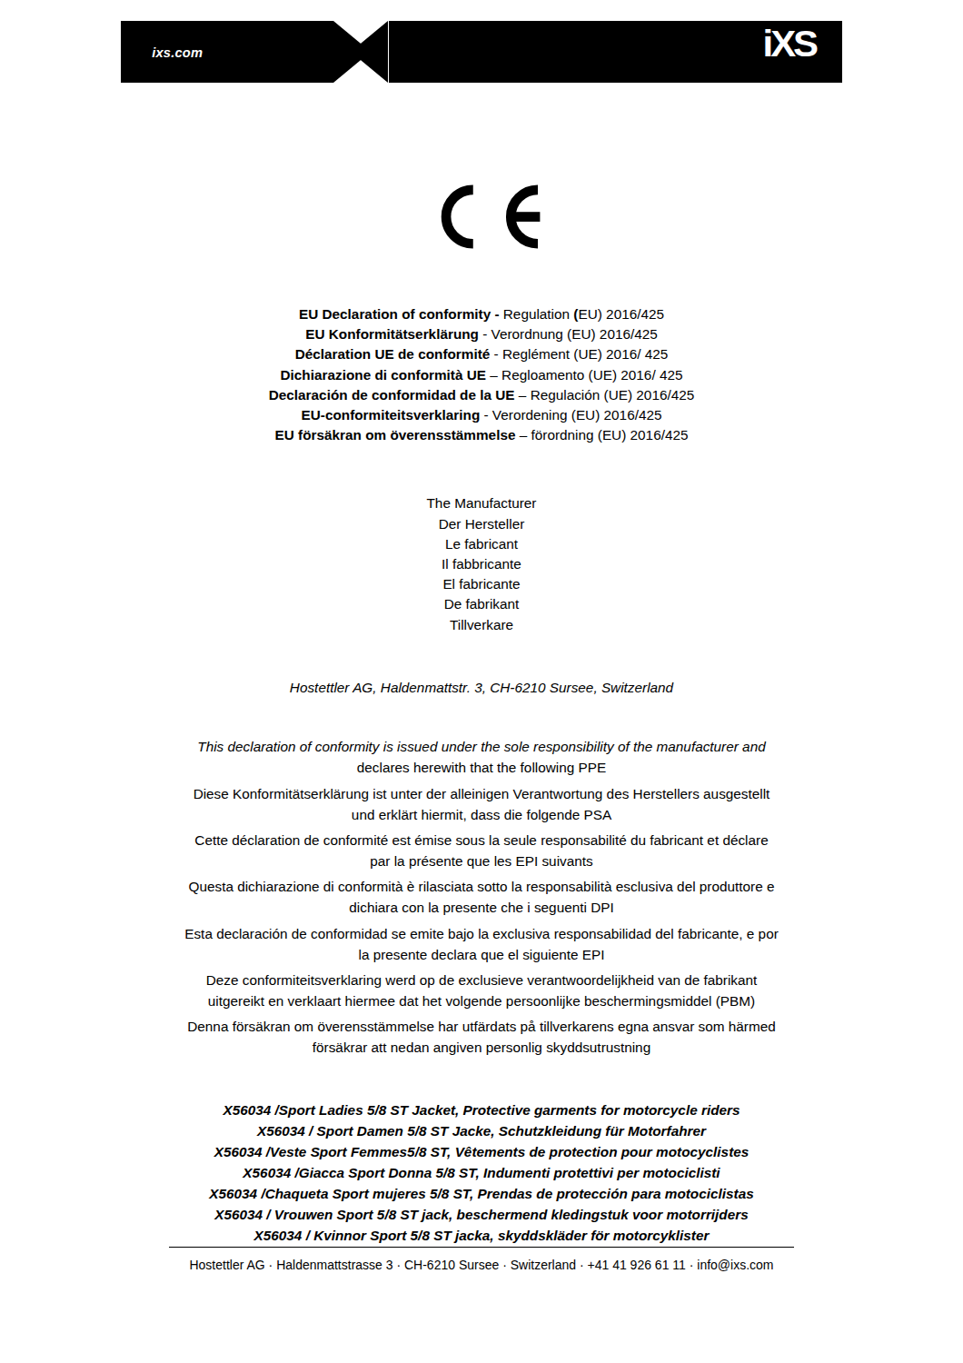ixs.com
iXS
EU Declaration of conformity - Regulation (EU) 2016/425
EU Konformitätserklärung - Verordnung (EU) 2016/425
Déclaration UE de conformité - Reglément (UE) 2016/ 425
Dichiarazione di conformità UE – Regloamento (UE) 2016/ 425
Declaración de conformidad de la UE – Regulación (UE) 2016/425
EU-conformiteitsverklaring - Verordening (EU) 2016/425
EU försäkran om överensstämmelse – förordning (EU) 2016/425
The Manufacturer
Der Hersteller
Le fabricant
Il fabbricante
El fabricante
De fabrikant
Tillverkare
Hostettler AG, Haldenmattstr. 3, CH-6210 Sursee, Switzerland
This declaration of conformity is issued under the sole responsibility of the manufacturer and declares herewith that the following PPE
Diese Konformitätserklärung ist unter der alleinigen Verantwortung des Herstellers ausgestellt und erklärt hiermit, dass die folgende PSA
Cette déclaration de conformité est émise sous la seule responsabilité du fabricant et déclare par la présente que les EPI suivants
Questa dichiarazione di conformità è rilasciata sotto la responsabilità esclusiva del produttore e dichiara con la presente che i seguenti DPI
Esta declaración de conformidad se emite bajo la exclusiva responsabilidad del fabricante, e por la presente declara que el siguiente EPI
Deze conformiteitsverklaring werd op de exclusieve verantwoordelijkheid van de fabrikant uitgereikt en verklaart hiermee dat het volgende persoonlijke beschermingsmiddel (PBM)
Denna försäkran om överensstämmelse har utfärdats på tillverkarens egna ansvar som härmed försäkrar att nedan angiven personlig skyddsutrustning
X56034 /Sport Ladies 5/8 ST Jacket, Protective garments for motorcycle riders
X56034 / Sport Damen 5/8 ST Jacke, Schutzkleidung für Motorfahrer
X56034 /Veste Sport Femmes5/8 ST, Vêtements de protection pour motocyclistes
X56034 /Giacca Sport Donna 5/8 ST, Indumenti protettivi per motociclisti
X56034 /Chaqueta Sport mujeres 5/8 ST, Prendas de protección para motociclistas
X56034 / Vrouwen Sport 5/8 ST jack, beschermend kledingstuk voor motorrijders
X56034 / Kvinnor Sport 5/8 ST jacka, skyddskläder för motorcyklister
Hostettler AG · Haldenmattstrasse 3 · CH-6210 Sursee · Switzerland · +41 41 926 61 11 · info@ixs.com